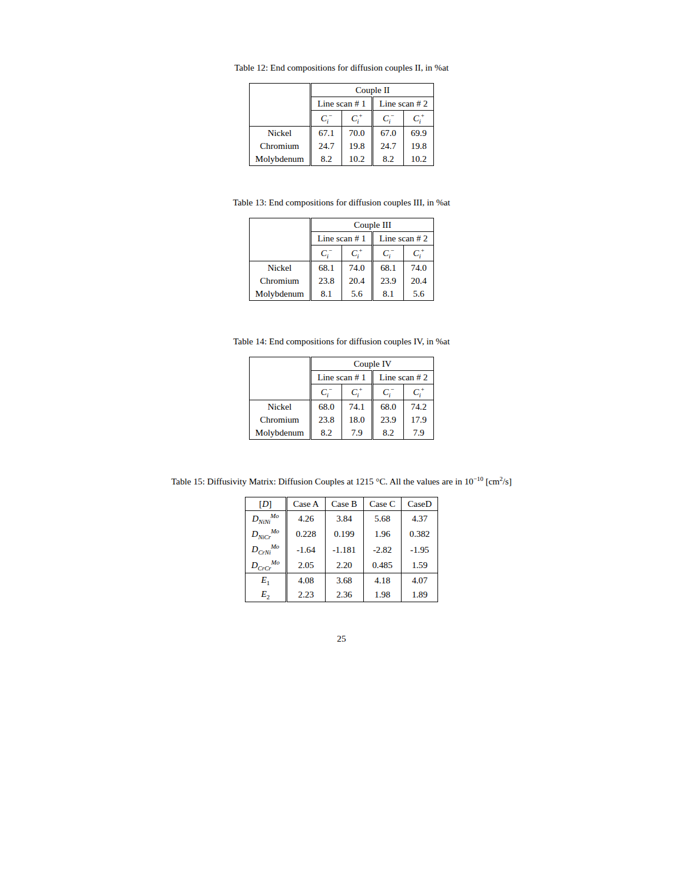Table 12: End compositions for diffusion couples II, in %at
| | Couple II |
| | Line scan # 1 | Line scan # 2 |
| | C i − | C i + | C i − | C i + |
| Nickel | 67.1 | 70.0 | 67.0 | 69.9 |
| Chromium | 24.7 | 19.8 | 24.7 | 19.8 |
| Molybdenum | 8.2 | 10.2 | 8.2 | 10.2 |
Table 13: End compositions for diffusion couples III, in %at
| | Couple III |
| | Line scan # 1 | Line scan # 2 |
| | C i − | C i + | C i − | C i + |
| Nickel | 68.1 | 74.0 | 68.1 | 74.0 |
| Chromium | 23.8 | 20.4 | 23.9 | 20.4 |
| Molybdenum | 8.1 | 5.6 | 8.1 | 5.6 |
Table 14: End compositions for diffusion couples IV, in %at
| | Couple IV |
| | Line scan # 1 | Line scan # 2 |
| | C i − | C i + | C i − | C i + |
| Nickel | 68.0 | 74.1 | 68.0 | 74.2 |
| Chromium | 23.8 | 18.0 | 23.9 | 17.9 |
| Molybdenum | 8.2 | 7.9 | 8.2 | 7.9 |
Table 15: Diffusivity Matrix: Diffusion Couples at 1215 °C. All the values are in 10−10 [cm2/s]
| [ D ] | Case A | Case B | Case C | CaseD |
| D NiNi Mo | 4.26 | 3.84 | 5.68 | 4.37 |
| D NiCr Mo | 0.228 | 0.199 | 1.96 | 0.382 |
| D CrNi Mo | -1.64 | -1.181 | -2.82 | -1.95 |
| D CrCr Mo | 2.05 | 2.20 | 0.485 | 1.59 |
| E 1 | 4.08 | 3.68 | 4.18 | 4.07 |
| E 2 | 2.23 | 2.36 | 1.98 | 1.89 |
25